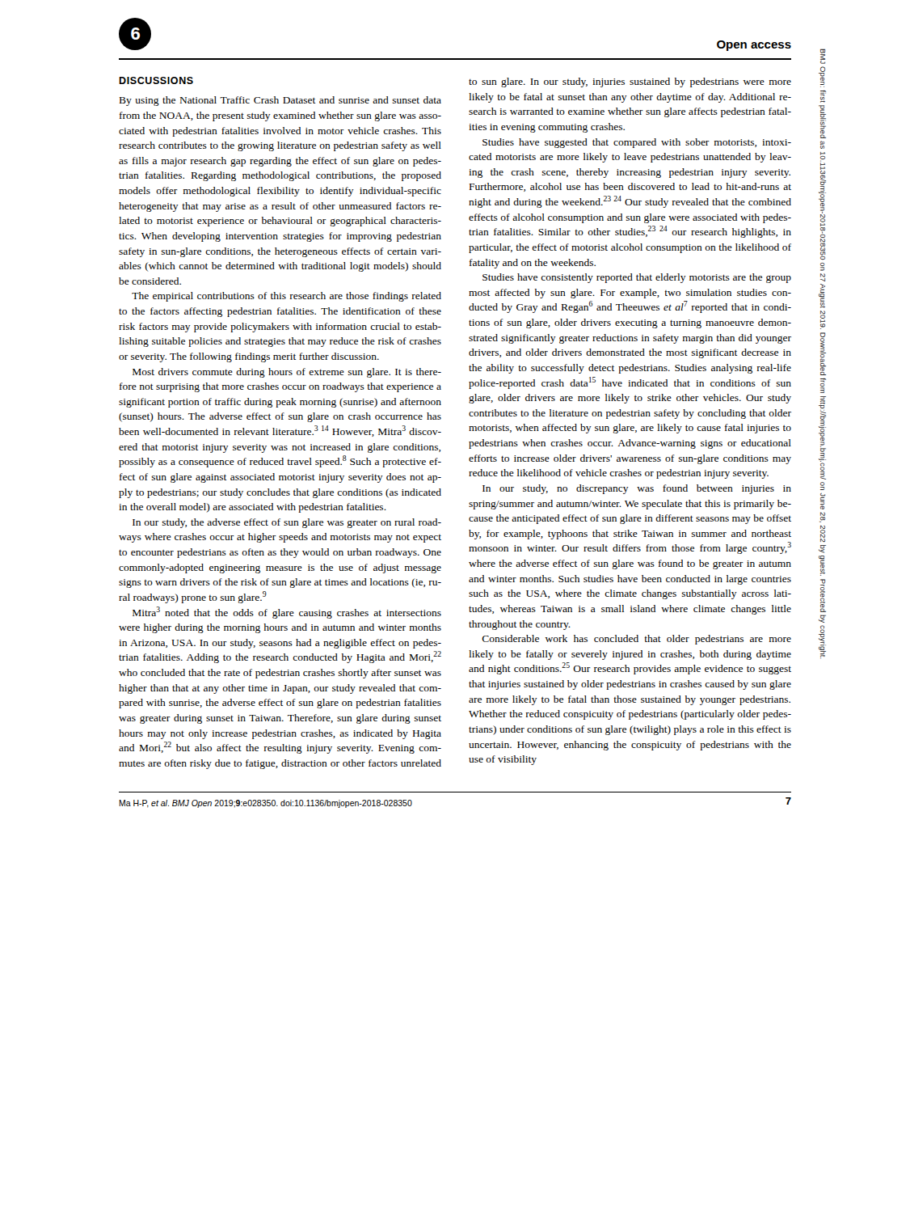6
Open access
BMJ Open: first published as 10.1136/bmjopen-2018-028350 on 27 August 2019. Downloaded from http://bmjopen.bmj.com/ on June 28, 2022 by guest. Protected by copyright.
Discussions
By using the National Traffic Crash Dataset and sunrise and sunset data from the NOAA, the present study examined whether sun glare was associated with pedestrian fatalities involved in motor vehicle crashes. This research contributes to the growing literature on pedestrian safety as well as fills a major research gap regarding the effect of sun glare on pedestrian fatalities. Regarding methodological contributions, the proposed models offer methodological flexibility to identify individual-specific heterogeneity that may arise as a result of other unmeasured factors related to motorist experience or behavioural or geographical characteristics. When developing intervention strategies for improving pedestrian safety in sun-glare conditions, the heterogeneous effects of certain variables (which cannot be determined with traditional logit models) should be considered.
The empirical contributions of this research are those findings related to the factors affecting pedestrian fatalities. The identification of these risk factors may provide policymakers with information crucial to establishing suitable policies and strategies that may reduce the risk of crashes or severity. The following findings merit further discussion.
Most drivers commute during hours of extreme sun glare. It is therefore not surprising that more crashes occur on roadways that experience a significant portion of traffic during peak morning (sunrise) and afternoon (sunset) hours. The adverse effect of sun glare on crash occurrence has been well-documented in relevant literature.3 14 However, Mitra3 discovered that motorist injury severity was not increased in glare conditions, possibly as a consequence of reduced travel speed.8 Such a protective effect of sun glare against associated motorist injury severity does not apply to pedestrians; our study concludes that glare conditions (as indicated in the overall model) are associated with pedestrian fatalities.
In our study, the adverse effect of sun glare was greater on rural roadways where crashes occur at higher speeds and motorists may not expect to encounter pedestrians as often as they would on urban roadways. One commonly-adopted engineering measure is the use of adjust message signs to warn drivers of the risk of sun glare at times and locations (ie, rural roadways) prone to sun glare.9
Mitra3 noted that the odds of glare causing crashes at intersections were higher during the morning hours and in autumn and winter months in Arizona, USA. In our study, seasons had a negligible effect on pedestrian fatalities. Adding to the research conducted by Hagita and Mori,22 who concluded that the rate of pedestrian crashes shortly after sunset was higher than that at any other time in Japan, our study revealed that compared with sunrise, the adverse effect of sun glare on pedestrian fatalities was greater during sunset in Taiwan. Therefore, sun glare during sunset hours may not only increase pedestrian crashes, as indicated by Hagita and Mori,22 but also affect the resulting injury severity. Evening commutes are often risky due to fatigue, distraction or other factors unrelated to sun glare. In our study, injuries sustained by pedestrians were more likely to be fatal at sunset than any other daytime of day. Additional research is warranted to examine whether sun glare affects pedestrian fatalities in evening commuting crashes.
Studies have suggested that compared with sober motorists, intoxicated motorists are more likely to leave pedestrians unattended by leaving the crash scene, thereby increasing pedestrian injury severity. Furthermore, alcohol use has been discovered to lead to hit-and-runs at night and during the weekend.23 24 Our study revealed that the combined effects of alcohol consumption and sun glare were associated with pedestrian fatalities. Similar to other studies,23 24 our research highlights, in particular, the effect of motorist alcohol consumption on the likelihood of fatality and on the weekends.
Studies have consistently reported that elderly motorists are the group most affected by sun glare. For example, two simulation studies conducted by Gray and Regan6 and Theeuwes et al7 reported that in conditions of sun glare, older drivers executing a turning manoeuvre demonstrated significantly greater reductions in safety margin than did younger drivers, and older drivers demonstrated the most significant decrease in the ability to successfully detect pedestrians. Studies analysing real-life police-reported crash data15 have indicated that in conditions of sun glare, older drivers are more likely to strike other vehicles. Our study contributes to the literature on pedestrian safety by concluding that older motorists, when affected by sun glare, are likely to cause fatal injuries to pedestrians when crashes occur. Advance-warning signs or educational efforts to increase older drivers' awareness of sun-glare conditions may reduce the likelihood of vehicle crashes or pedestrian injury severity.
In our study, no discrepancy was found between injuries in spring/summer and autumn/winter. We speculate that this is primarily because the anticipated effect of sun glare in different seasons may be offset by, for example, typhoons that strike Taiwan in summer and northeast monsoon in winter. Our result differs from those from large country,3 where the adverse effect of sun glare was found to be greater in autumn and winter months. Such studies have been conducted in large countries such as the USA, where the climate changes substantially across latitudes, whereas Taiwan is a small island where climate changes little throughout the country.
Considerable work has concluded that older pedestrians are more likely to be fatally or severely injured in crashes, both during daytime and night conditions.25 Our research provides ample evidence to suggest that injuries sustained by older pedestrians in crashes caused by sun glare are more likely to be fatal than those sustained by younger pedestrians. Whether the reduced conspicuity of pedestrians (particularly older pedestrians) under conditions of sun glare (twilight) plays a role in this effect is uncertain. However, enhancing the conspicuity of pedestrians with the use of visibility
Ma H-P, et al. BMJ Open 2019;9:e028350. doi:10.1136/bmjopen-2018-028350
7